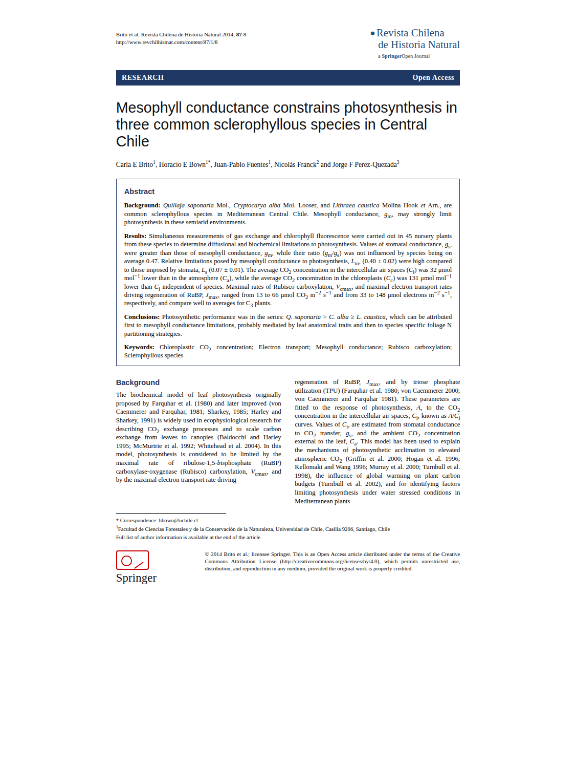Brito et al. Revista Chilena de Historia Natural 2014, 87:8
http://www.revchilhistnat.com/content/87/1/8
●Revista Chilena
de Historia Natural
a Springer Open Journal
Research
Open Access
Mesophyll conductance constrains photosynthesis in three common sclerophyllous species in Central Chile
Carla E Brito1, Horacio E Bown1*, Juan-Pablo Fuentes1, Nicolás Franck2 and Jorge F Perez-Quezada3
Abstract
Background: Quillaja saponaria Mol., Cryptocarya alba Mol. Looser, and Lithraea caustica Molina Hook et Arn., are common sclerophyllous species in Mediterranean Central Chile. Mesophyll conductance, gm, may strongly limit photosynthesis in these semiarid environments.
Results: Simultaneous measurements of gas exchange and chlorophyll fluorescence were carried out in 45 nursery plants from these species to determine diffusional and biochemical limitations to photosynthesis. Values of stomatal conductance, gs, were greater than those of mesophyll conductance, gm, while their ratio (gm/gs) was not influenced by species being on average 0.47. Relative limitations posed by mesophyll conductance to photosynthesis, Lm, (0.40 ± 0.02) were high compared to those imposed by stomata, Ls (0.07 ± 0.01). The average CO2 concentration in the intercellular air spaces (Ci) was 32 μmol mol−1 lower than in the atmosphere (Ca), while the average CO2 concentration in the chloroplasts (Cc) was 131 μmol mol−1 lower than Ci independent of species. Maximal rates of Rubisco carboxylation, Vcmax, and maximal electron transport rates driving regeneration of RuBP, Jmax, ranged from 13 to 66 μmol CO2 m−2 s−1 and from 33 to 148 μmol electrons m−2 s−1, respectively, and compare well to averages for C3 plants.
Conclusions: Photosynthetic performance was in the series: Q. saponaria > C. alba ≥ L. caustica, which can be attributed first to mesophyll conductance limitations, probably mediated by leaf anatomical traits and then to species specific foliage N partitioning strategies.
Keywords: Chloroplastic CO2 concentration; Electron transport; Mesophyll conductance; Rubisco carboxylation; Sclerophyllous species
Background
The biochemical model of leaf photosynthesis originally proposed by Farquhar et al. (1980) and later improved (von Caemmerer and Farquhar, 1981; Sharkey, 1985; Harley and Sharkey, 1991) is widely used in ecophysiological research for describing CO2 exchange processes and to scale carbon exchange from leaves to canopies (Baldocchi and Harley 1995; McMurtrie et al. 1992; Whitehead et al. 2004). In this model, photosynthesis is considered to be limited by the maximal rate of ribulose-1,5-bisphosphate (RuBP) carboxylase-oxygenase (Rubisco) carboxylation, Vcmax, and by the maximal electron transport rate driving
regeneration of RuBP, Jmax, and by triose phosphate utilization (TPU) (Farquhar et al. 1980; von Caemmerer 2000; von Caemmerer and Farquhar 1981). These parameters are fitted to the response of photosynthesis, A, to the CO2 concentration in the intercellular air spaces, Ci, known as A/Ci curves. Values of Ci, are estimated from stomatal conductance to CO2 transfer, gs, and the ambient CO2 concentration external to the leaf, Ca. This model has been used to explain the mechanisms of photosynthetic acclimation to elevated atmospheric CO2 (Griffin et al. 2000; Hogan et al. 1996; Kellomaki and Wang 1996; Murray et al. 2000; Turnbull et al. 1998), the influence of global warming on plant carbon budgets (Turnbull et al. 2002), and for identifying factors limiting photosynthesis under water stressed conditions in Mediterranean plants
* Correspondence: hbown@uchile.cl
1Facultad de Ciencias Forestales y de la Conservación de la Naturaleza, Universidad de Chile, Casilla 9206, Santiago, Chile
Full list of author information is available at the end of the article
Springer
© 2014 Brito et al.; licensee Springer. This is an Open Access article distributed under the terms of the Creative Commons Attribution License (http://creativecommons.org/licenses/by/4.0), which permits unrestricted use, distribution, and reproduction in any medium, provided the original work is properly credited.